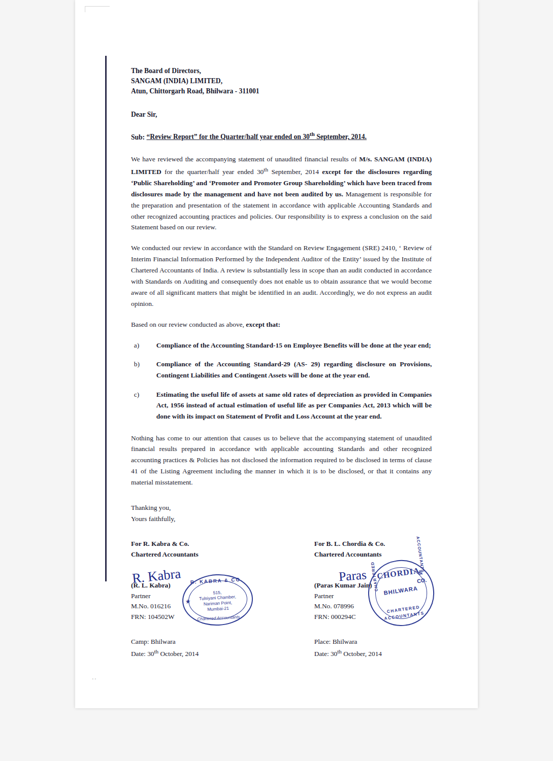The Board of Directors,
SANGAM (INDIA) LIMITED,
Atun, Chittorgarh Road, Bhilwara - 311001
Dear Sir,
Sub: “Review Report” for the Quarter/half year ended on 30th September, 2014.
We have reviewed the accompanying statement of unaudited financial results of M/s. SANGAM (INDIA) LIMITED for the quarter/half year ended 30th September, 2014 except for the disclosures regarding ‘Public Shareholding’ and ‘Promoter and Promoter Group Shareholding’ which have been traced from disclosures made by the management and have not been audited by us. Management is responsible for the preparation and presentation of the statement in accordance with applicable Accounting Standards and other recognized accounting practices and policies. Our responsibility is to express a conclusion on the said Statement based on our review.
We conducted our review in accordance with the Standard on Review Engagement (SRE) 2410, ‘ Review of Interim Financial Information Performed by the Independent Auditor of the Entity’ issued by the Institute of Chartered Accountants of India. A review is substantially less in scope than an audit conducted in accordance with Standards on Auditing and consequently does not enable us to obtain assurance that we would become aware of all significant matters that might be identified in an audit. Accordingly, we do not express an audit opinion.
Based on our review conducted as above, except that:
a) Compliance of the Accounting Standard-15 on Employee Benefits will be done at the year end;
b) Compliance of the Accounting Standard-29 (AS- 29) regarding disclosure on Provisions, Contingent Liabilities and Contingent Assets will be done at the year end.
c) Estimating the useful life of assets at same old rates of depreciation as provided in Companies Act, 1956 instead of actual estimation of useful life as per Companies Act, 2013 which will be done with its impact on Statement of Profit and Loss Account at the year end.
Nothing has come to our attention that causes us to believe that the accompanying statement of unaudited financial results prepared in accordance with applicable accounting Standards and other recognized accounting practices & Policies has not disclosed the information required to be disclosed in terms of clause 41 of the Listing Agreement including the manner in which it is to be disclosed, or that it contains any material misstatement.
Thanking you,
Yours faithfully,
For R. Kabra & Co.
Chartered Accountants
R. Kabra
R. KABRA & CO.
★
515,
Tulsiyani Chamber,
Nariman Point,
Mumbai-21
Chartered Accountants
(R. L. Kabra)
Partner
M.No. 016216
FRN: 104502W
Camp: Bhilwara
Date: 30th October, 2014
For B. L. Chordia & Co.
Chartered Accountants
Paras
CHORDIA
&
CO.
BHILWARA
CHARTERED
ACCOUNTANTS
CHARTERED ACCOUNTANTS
(Paras Kumar Jain)
Partner
M.No. 078996
FRN: 000294C
Place: Bhilwara
Date: 30th October, 2014
..